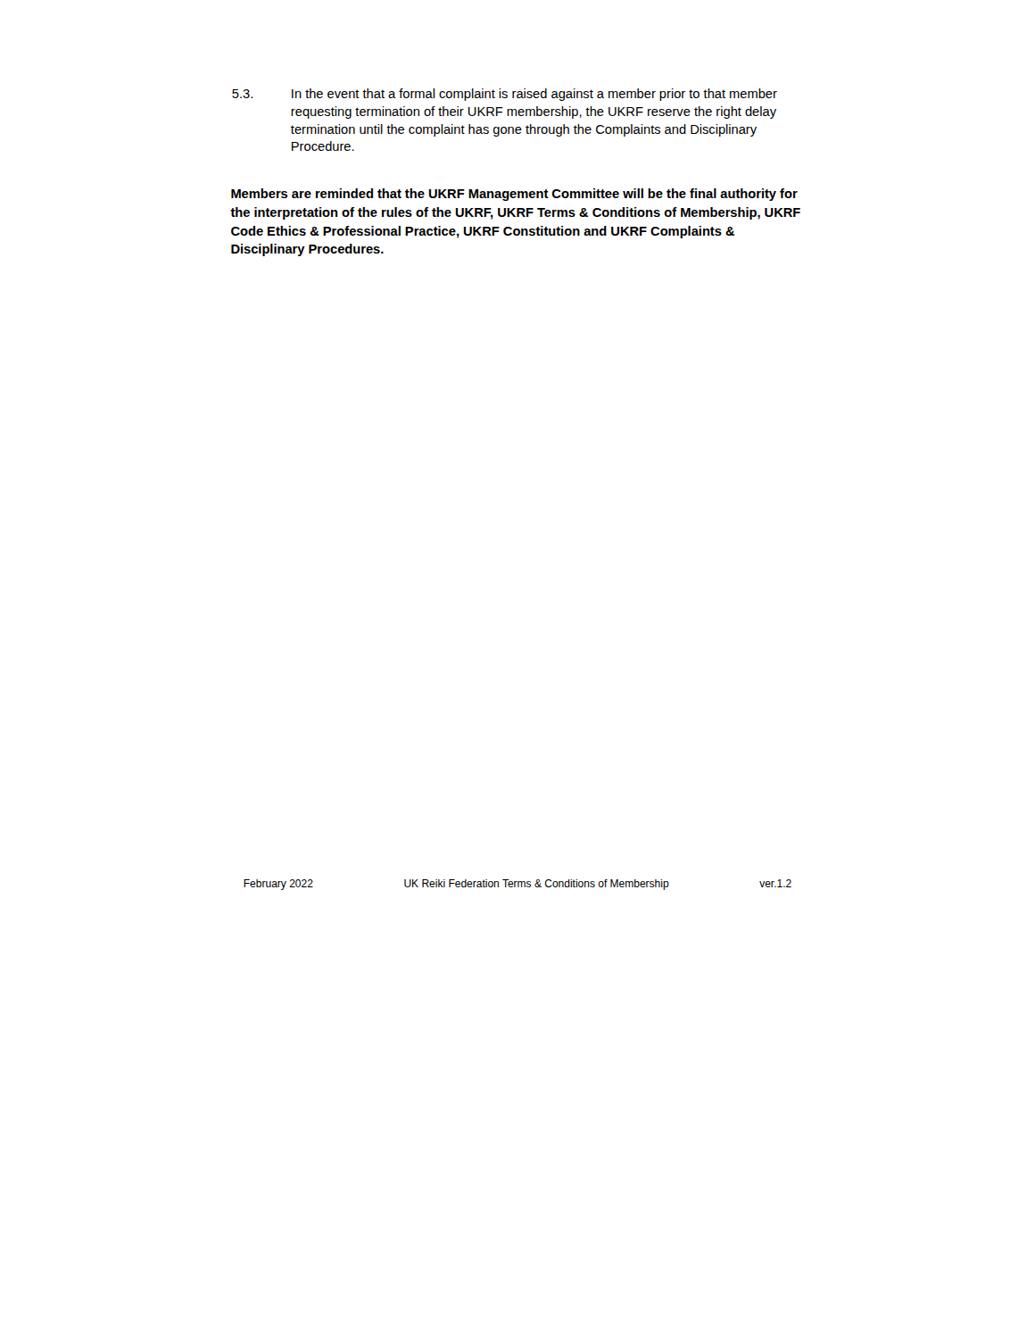5.3.
In the event that a formal complaint is raised against a member prior to that member requesting termination of their UKRF membership, the UKRF reserve the right delay termination until the complaint has gone through the Complaints and Disciplinary Procedure.
Members are reminded that the UKRF Management Committee will be the final authority for the interpretation of the rules of the UKRF, UKRF Terms & Conditions of Membership, UKRF Code Ethics & Professional Practice, UKRF Constitution and UKRF Complaints & Disciplinary Procedures.
February 2022
UK Reiki Federation Terms & Conditions of Membership
ver.1.2